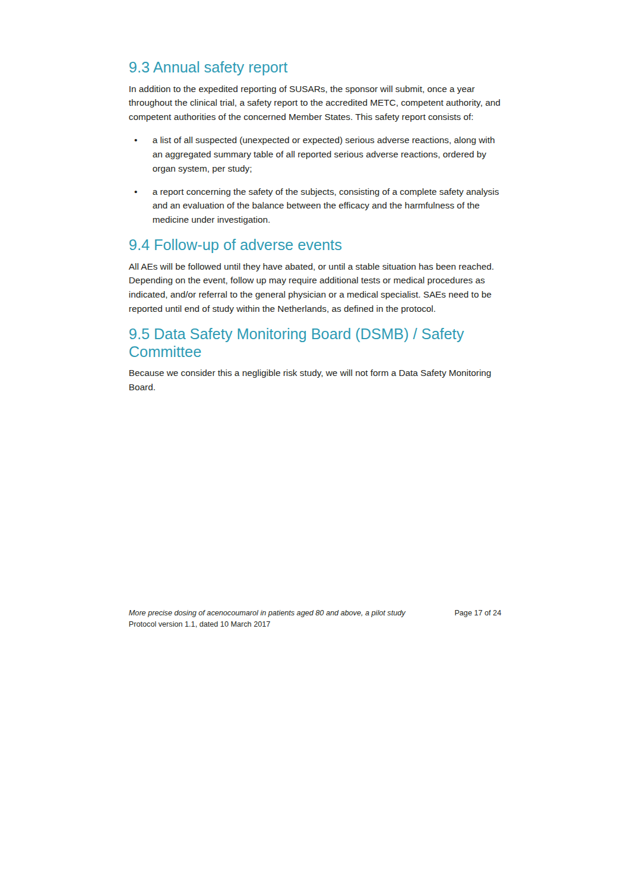9.3 Annual safety report
In addition to the expedited reporting of SUSARs, the sponsor will submit, once a year throughout the clinical trial, a safety report to the accredited METC, competent authority, and competent authorities of the concerned Member States. This safety report consists of:
a list of all suspected (unexpected or expected) serious adverse reactions, along with an aggregated summary table of all reported serious adverse reactions, ordered by organ system, per study;
a report concerning the safety of the subjects, consisting of a complete safety analysis and an evaluation of the balance between the efficacy and the harmfulness of the medicine under investigation.
9.4 Follow-up of adverse events
All AEs will be followed until they have abated, or until a stable situation has been reached. Depending on the event, follow up may require additional tests or medical procedures as indicated, and/or referral to the general physician or a medical specialist. SAEs need to be reported until end of study within the Netherlands, as defined in the protocol.
9.5 Data Safety Monitoring Board (DSMB) / Safety Committee
Because we consider this a negligible risk study, we will not form a Data Safety Monitoring Board.
More precise dosing of acenocoumarol in patients aged 80 and above, a pilot study
Protocol version 1.1, dated 10 March 2017
Page 17 of 24